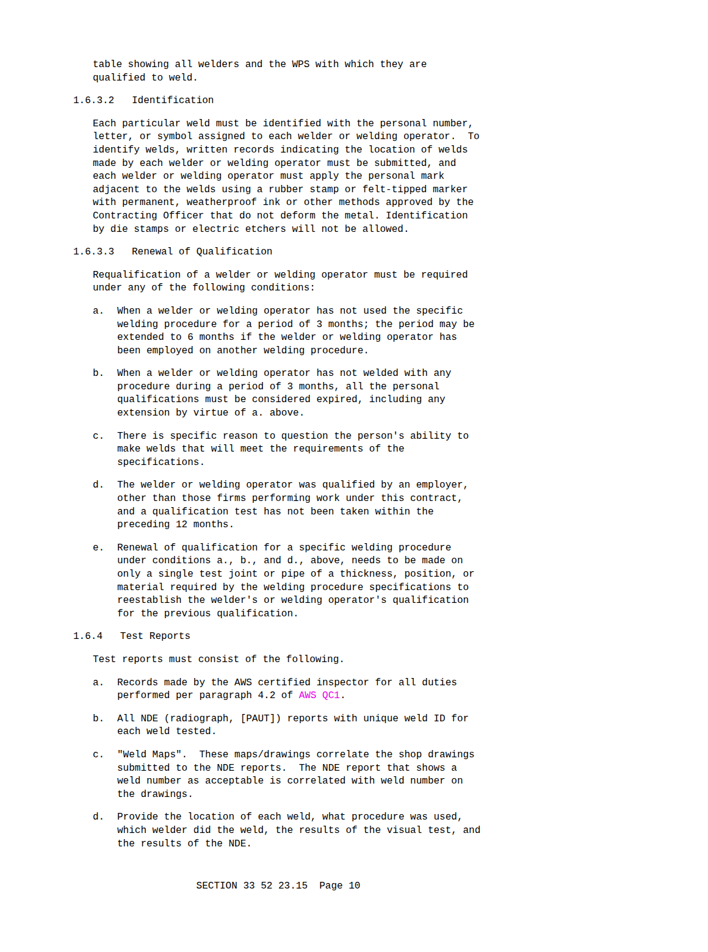table showing all welders and the WPS with which they are qualified to weld.
1.6.3.2 Identification
Each particular weld must be identified with the personal number, letter, or symbol assigned to each welder or welding operator. To identify welds, written records indicating the location of welds made by each welder or welding operator must be submitted, and each welder or welding operator must apply the personal mark adjacent to the welds using a rubber stamp or felt-tipped marker with permanent, weatherproof ink or other methods approved by the Contracting Officer that do not deform the metal. Identification by die stamps or electric etchers will not be allowed.
1.6.3.3 Renewal of Qualification
Requalification of a welder or welding operator must be required under any of the following conditions:
a.
When a welder or welding operator has not used the specific welding procedure for a period of 3 months; the period may be extended to 6 months if the welder or welding operator has been employed on another welding procedure.
b.
When a welder or welding operator has not welded with any procedure during a period of 3 months, all the personal qualifications must be considered expired, including any extension by virtue of a. above.
c.
There is specific reason to question the person's ability to make welds that will meet the requirements of the specifications.
d.
The welder or welding operator was qualified by an employer, other than those firms performing work under this contract, and a qualification test has not been taken within the preceding 12 months.
e.
Renewal of qualification for a specific welding procedure under conditions a., b., and d., above, needs to be made on only a single test joint or pipe of a thickness, position, or material required by the welding procedure specifications to reestablish the welder's or welding operator's qualification for the previous qualification.
1.6.4 Test Reports
Test reports must consist of the following.
a.
Records made by the AWS certified inspector for all duties performed per paragraph 4.2 of AWS QC1.
b.
All NDE (radiograph, [PAUT]) reports with unique weld ID for each weld tested.
c.
"Weld Maps". These maps/drawings correlate the shop drawings submitted to the NDE reports. The NDE report that shows a weld number as acceptable is correlated with weld number on the drawings.
d.
Provide the location of each weld, what procedure was used, which welder did the weld, the results of the visual test, and the results of the NDE.
SECTION 33 52 23.15 Page 10